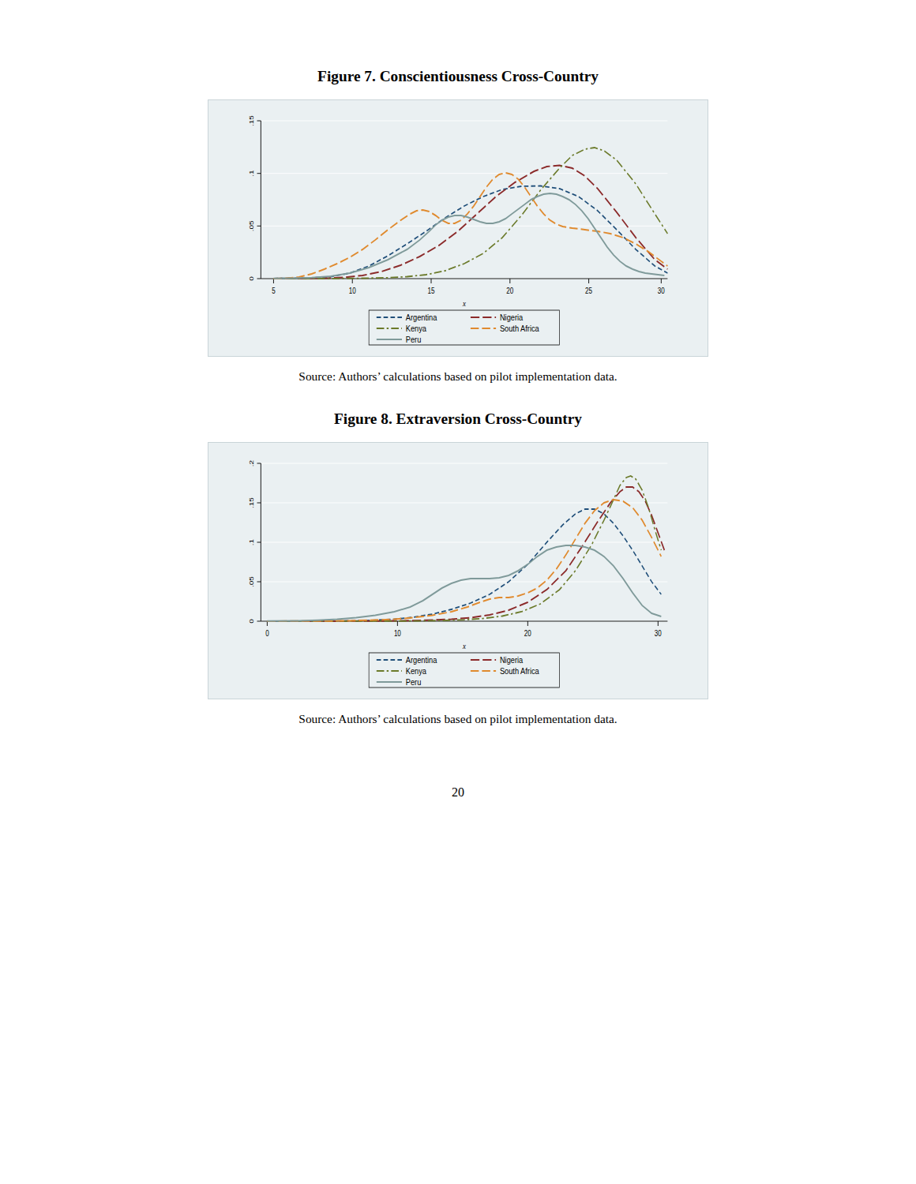Figure 7. Conscientiousness Cross-Country
0 .05 .1 .15 5 10 15 20 25 30 x Argentina Nigeria Kenya South Africa Peru
Source: Authors’ calculations based on pilot implementation data.
Figure 8. Extraversion Cross-Country
0 .05 .1 .15 .2 0 10 20 30 x Argentina Nigeria Kenya South Africa Peru
Source: Authors’ calculations based on pilot implementation data.
20